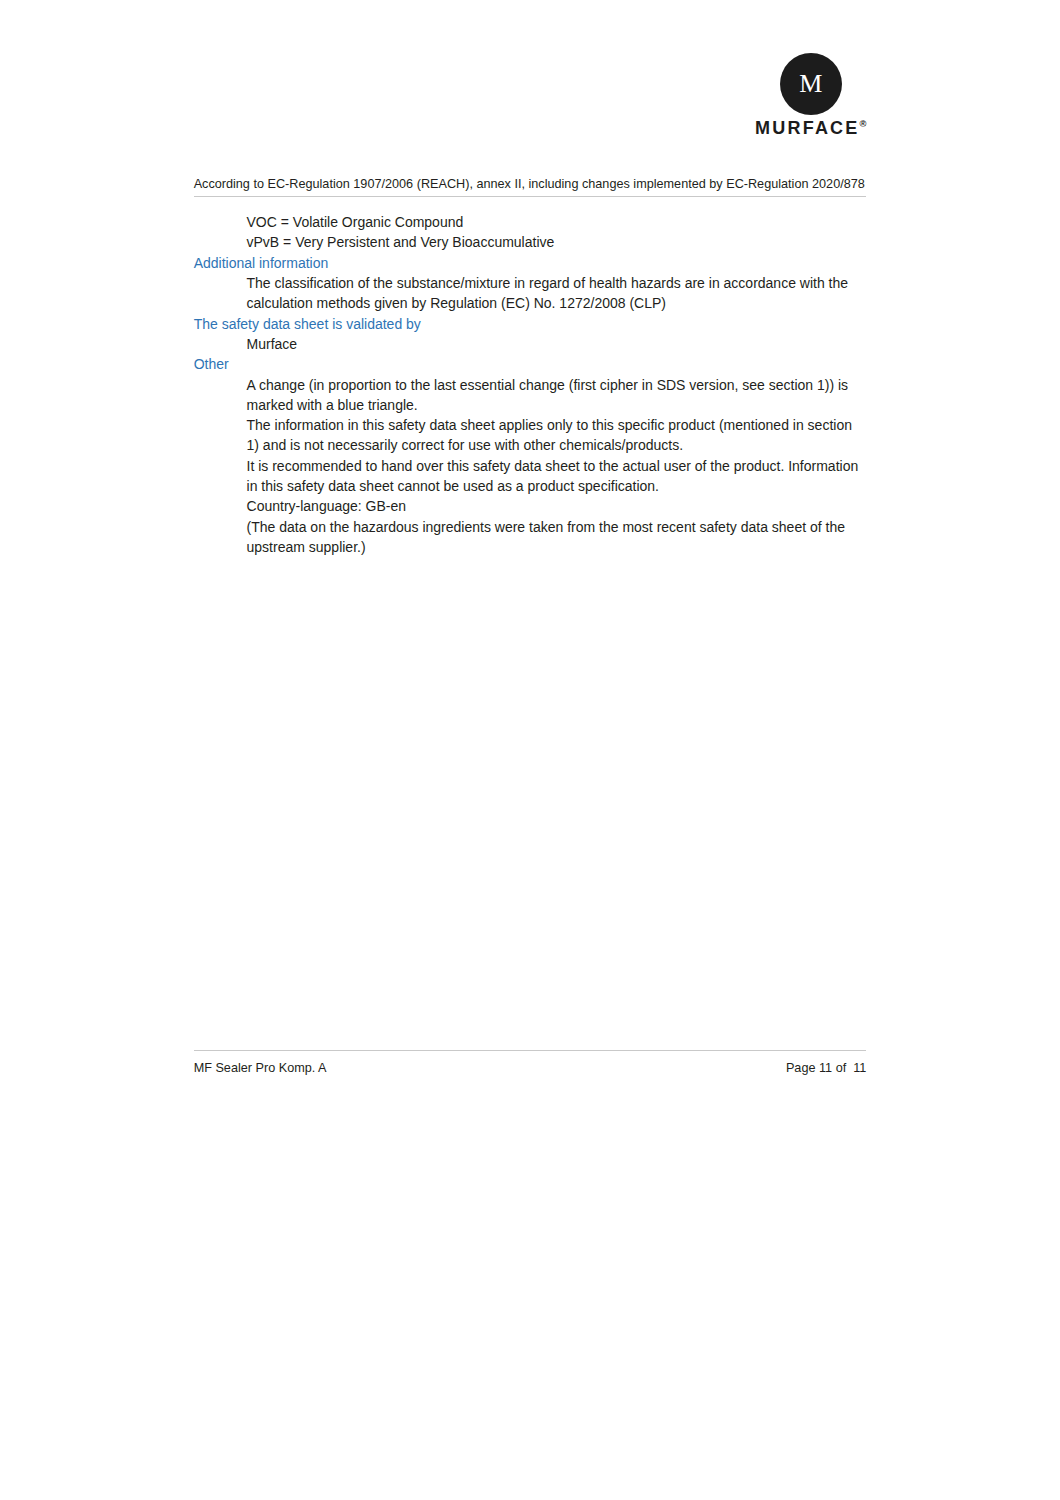MURFACE®
According to EC-Regulation 1907/2006 (REACH), annex II, including changes implemented by EC-Regulation 2020/878
VOC = Volatile Organic Compound
vPvB = Very Persistent and Very Bioaccumulative
Additional information
The classification of the substance/mixture in regard of health hazards are in accordance with the calculation methods given by Regulation (EC) No. 1272/2008 (CLP)
The safety data sheet is validated by
Murface
Other
A change (in proportion to the last essential change (first cipher in SDS version, see section 1)) is marked with a blue triangle.
The information in this safety data sheet applies only to this specific product (mentioned in section 1) and is not necessarily correct for use with other chemicals/products.
It is recommended to hand over this safety data sheet to the actual user of the product. Information in this safety data sheet cannot be used as a product specification.
Country-language: GB-en
(The data on the hazardous ingredients were taken from the most recent safety data sheet of the upstream supplier.)
MF Sealer Pro Komp. A
Page 11 of 11